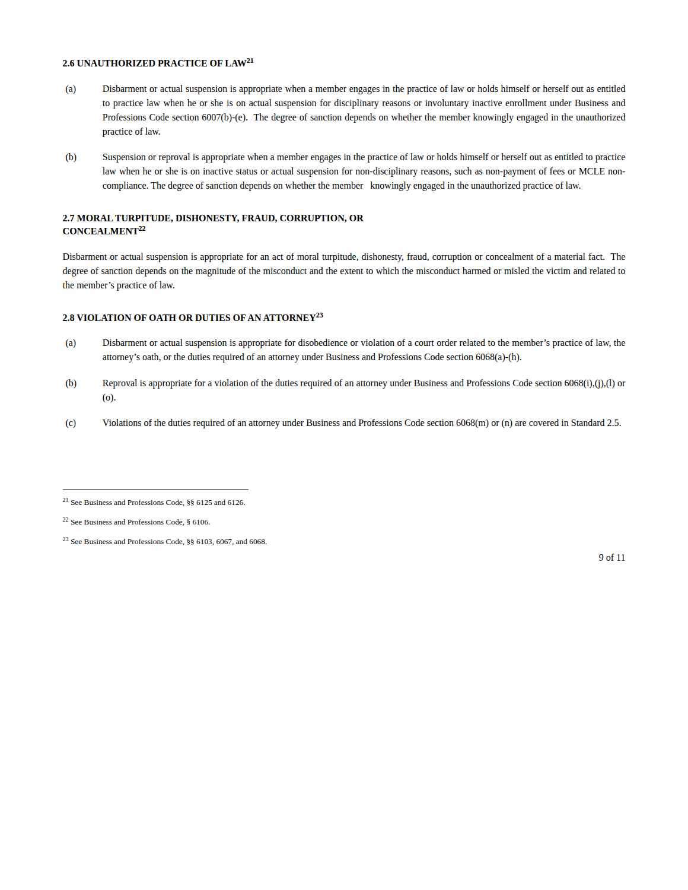2.6 UNAUTHORIZED PRACTICE OF LAW21
(a)
Disbarment or actual suspension is appropriate when a member engages in the practice of law or holds himself or herself out as entitled to practice law when he or she is on actual suspension for disciplinary reasons or involuntary inactive enrollment under Business and Professions Code section 6007(b)-(e). The degree of sanction depends on whether the member knowingly engaged in the unauthorized practice of law.
(b)
Suspension or reproval is appropriate when a member engages in the practice of law or holds himself or herself out as entitled to practice law when he or she is on inactive status or actual suspension for non-disciplinary reasons, such as non-payment of fees or MCLE non-compliance. The degree of sanction depends on whether the member knowingly engaged in the unauthorized practice of law.
2.7 MORAL TURPITUDE, DISHONESTY, FRAUD, CORRUPTION, OR
CONCEALMENT22
Disbarment or actual suspension is appropriate for an act of moral turpitude, dishonesty, fraud, corruption or concealment of a material fact. The degree of sanction depends on the magnitude of the misconduct and the extent to which the misconduct harmed or misled the victim and related to the member’s practice of law.
2.8 VIOLATION OF OATH OR DUTIES OF AN ATTORNEY23
(a)
Disbarment or actual suspension is appropriate for disobedience or violation of a court order related to the member’s practice of law, the attorney’s oath, or the duties required of an attorney under Business and Professions Code section 6068(a)-(h).
(b)
Reproval is appropriate for a violation of the duties required of an attorney under Business and Professions Code section 6068(i),(j),(l) or (o).
(c)
Violations of the duties required of an attorney under Business and Professions Code section 6068(m) or (n) are covered in Standard 2.5.
21 See Business and Professions Code, §§ 6125 and 6126.
22 See Business and Professions Code, § 6106.
23 See Business and Professions Code, §§ 6103, 6067, and 6068.
9 of 11